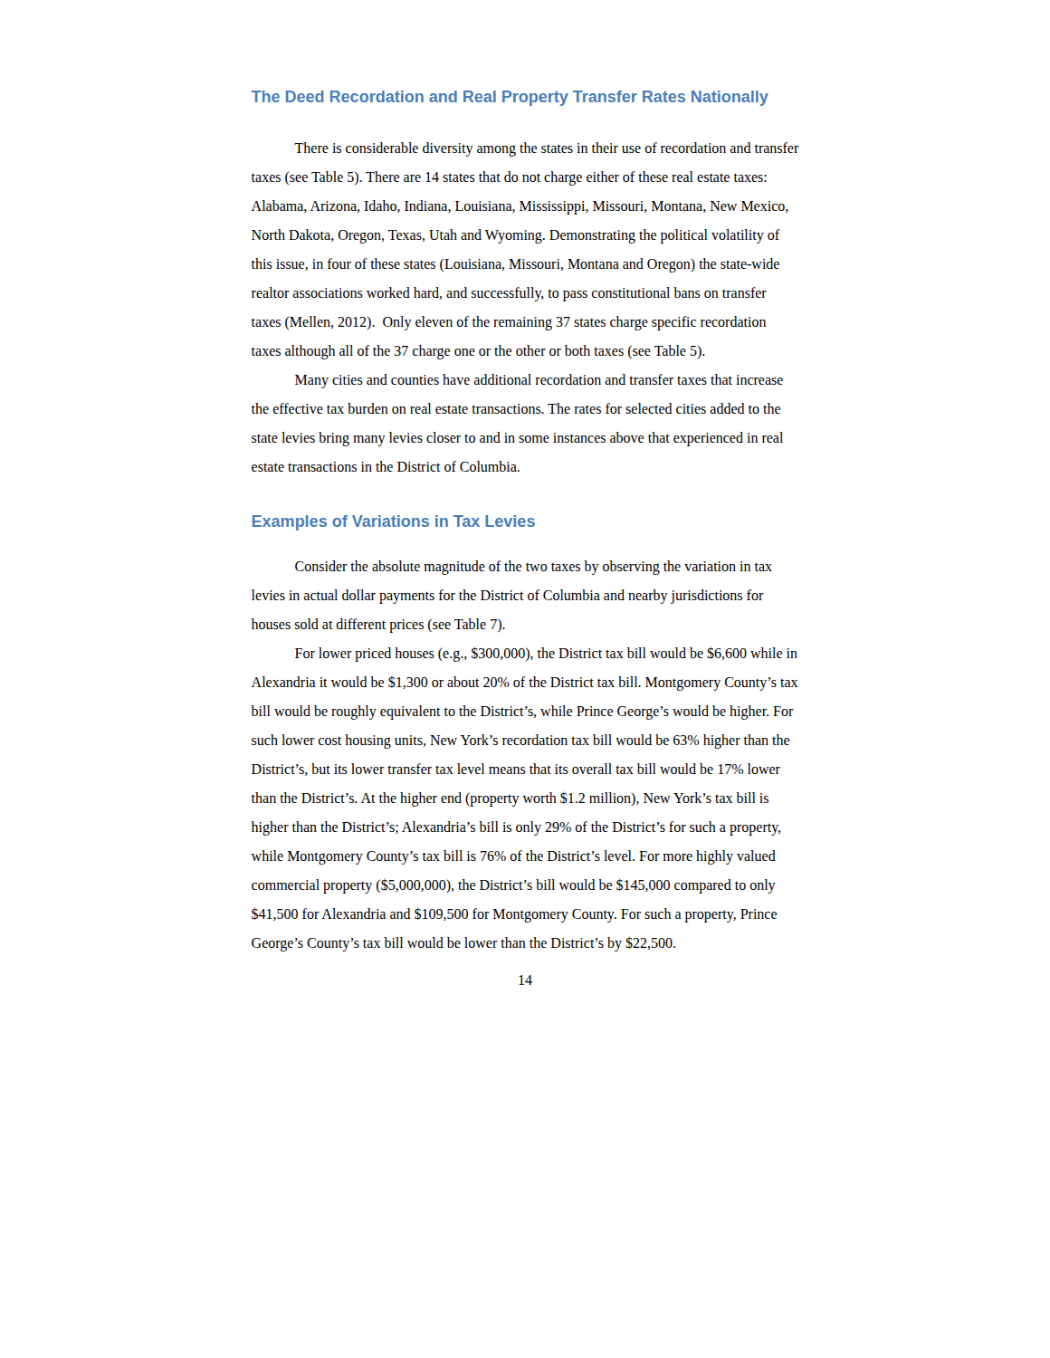The Deed Recordation and Real Property Transfer Rates Nationally
There is considerable diversity among the states in their use of recordation and transfer taxes (see Table 5). There are 14 states that do not charge either of these real estate taxes: Alabama, Arizona, Idaho, Indiana, Louisiana, Mississippi, Missouri, Montana, New Mexico, North Dakota, Oregon, Texas, Utah and Wyoming. Demonstrating the political volatility of this issue, in four of these states (Louisiana, Missouri, Montana and Oregon) the state-wide realtor associations worked hard, and successfully, to pass constitutional bans on transfer taxes (Mellen, 2012). Only eleven of the remaining 37 states charge specific recordation taxes although all of the 37 charge one or the other or both taxes (see Table 5).
Many cities and counties have additional recordation and transfer taxes that increase the effective tax burden on real estate transactions. The rates for selected cities added to the state levies bring many levies closer to and in some instances above that experienced in real estate transactions in the District of Columbia.
Examples of Variations in Tax Levies
Consider the absolute magnitude of the two taxes by observing the variation in tax levies in actual dollar payments for the District of Columbia and nearby jurisdictions for houses sold at different prices (see Table 7).
For lower priced houses (e.g., $300,000), the District tax bill would be $6,600 while in Alexandria it would be $1,300 or about 20% of the District tax bill. Montgomery County’s tax bill would be roughly equivalent to the District’s, while Prince George’s would be higher. For such lower cost housing units, New York’s recordation tax bill would be 63% higher than the District’s, but its lower transfer tax level means that its overall tax bill would be 17% lower than the District’s. At the higher end (property worth $1.2 million), New York’s tax bill is higher than the District’s; Alexandria’s bill is only 29% of the District’s for such a property, while Montgomery County’s tax bill is 76% of the District’s level. For more highly valued commercial property ($5,000,000), the District’s bill would be $145,000 compared to only $41,500 for Alexandria and $109,500 for Montgomery County. For such a property, Prince George’s County’s tax bill would be lower than the District’s by $22,500.
14